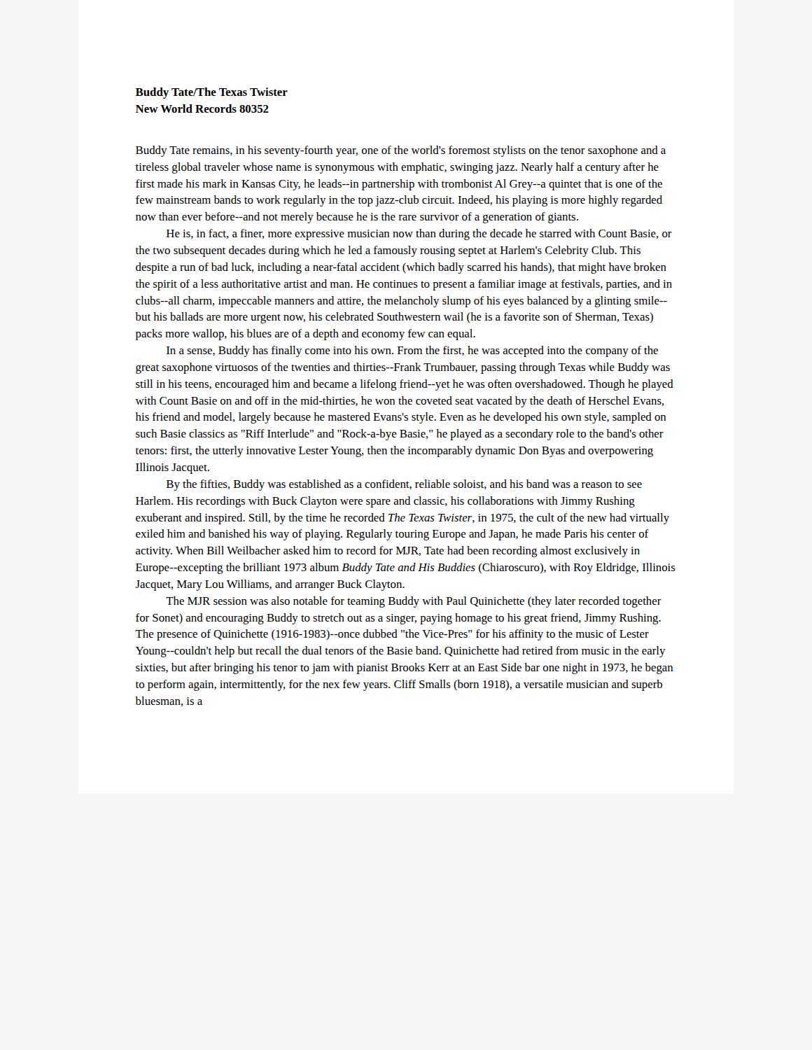Buddy Tate/The Texas Twister
New World Records 80352
Buddy Tate remains, in his seventy-fourth year, one of the world's foremost stylists on the tenor saxophone and a tireless global traveler whose name is synonymous with emphatic, swinging jazz. Nearly half a century after he first made his mark in Kansas City, he leads--in partnership with trombonist Al Grey--a quintet that is one of the few mainstream bands to work regularly in the top jazz-club circuit. Indeed, his playing is more highly regarded now than ever before--and not merely because he is the rare survivor of a generation of giants.
He is, in fact, a finer, more expressive musician now than during the decade he starred with Count Basie, or the two subsequent decades during which he led a famously rousing septet at Harlem's Celebrity Club. This despite a run of bad luck, including a near-fatal accident (which badly scarred his hands), that might have broken the spirit of a less authoritative artist and man. He continues to present a familiar image at festivals, parties, and in clubs--all charm, impeccable manners and attire, the melancholy slump of his eyes balanced by a glinting smile--but his ballads are more urgent now, his celebrated Southwestern wail (he is a favorite son of Sherman, Texas) packs more wallop, his blues are of a depth and economy few can equal.
In a sense, Buddy has finally come into his own. From the first, he was accepted into the company of the great saxophone virtuosos of the twenties and thirties--Frank Trumbauer, passing through Texas while Buddy was still in his teens, encouraged him and became a lifelong friend--yet he was often overshadowed. Though he played with Count Basie on and off in the mid-thirties, he won the coveted seat vacated by the death of Herschel Evans, his friend and model, largely because he mastered Evans's style. Even as he developed his own style, sampled on such Basie classics as "Riff Interlude" and "Rock-a-bye Basie," he played as a secondary role to the band's other tenors: first, the utterly innovative Lester Young, then the incomparably dynamic Don Byas and overpowering Illinois Jacquet.
By the fifties, Buddy was established as a confident, reliable soloist, and his band was a reason to see Harlem. His recordings with Buck Clayton were spare and classic, his collaborations with Jimmy Rushing exuberant and inspired. Still, by the time he recorded The Texas Twister, in 1975, the cult of the new had virtually exiled him and banished his way of playing. Regularly touring Europe and Japan, he made Paris his center of activity. When Bill Weilbacher asked him to record for MJR, Tate had been recording almost exclusively in Europe--excepting the brilliant 1973 album Buddy Tate and His Buddies (Chiaroscuro), with Roy Eldridge, Illinois Jacquet, Mary Lou Williams, and arranger Buck Clayton.
The MJR session was also notable for teaming Buddy with Paul Quinichette (they later recorded together for Sonet) and encouraging Buddy to stretch out as a singer, paying homage to his great friend, Jimmy Rushing. The presence of Quinichette (1916-1983)--once dubbed "the Vice-Pres" for his affinity to the music of Lester Young--couldn't help but recall the dual tenors of the Basie band. Quinichette had retired from music in the early sixties, but after bringing his tenor to jam with pianist Brooks Kerr at an East Side bar one night in 1973, he began to perform again, intermittently, for the nex few years. Cliff Smalls (born 1918), a versatile musician and superb bluesman, is a